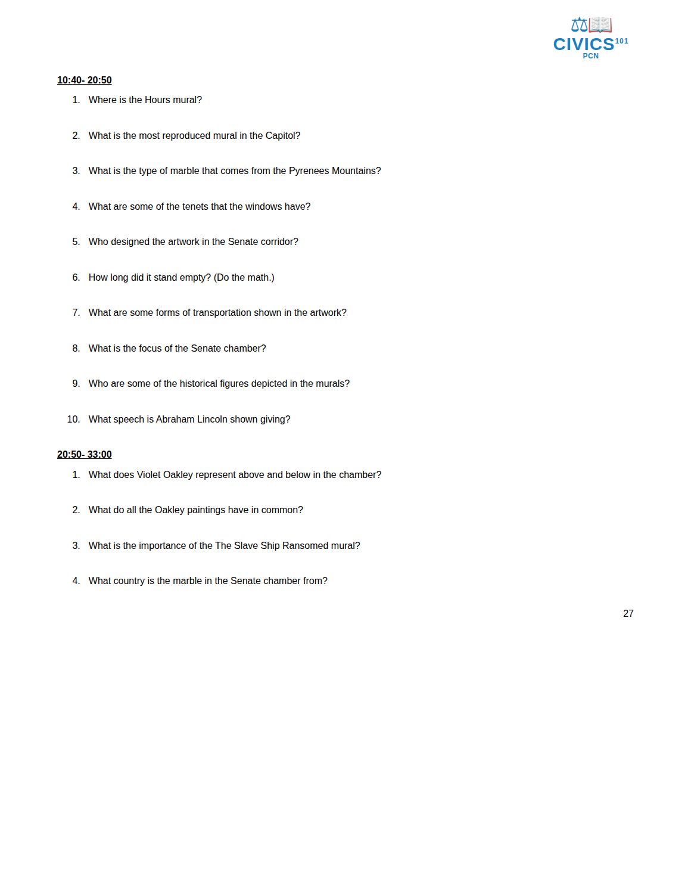⚖📖
CIVICS101
PCN
10:40- 20:50
Where is the Hours mural?
What is the most reproduced mural in the Capitol?
What is the type of marble that comes from the Pyrenees Mountains?
What are some of the tenets that the windows have?
Who designed the artwork in the Senate corridor?
How long did it stand empty? (Do the math.)
What are some forms of transportation shown in the artwork?
What is the focus of the Senate chamber?
Who are some of the historical figures depicted in the murals?
What speech is Abraham Lincoln shown giving?
20:50- 33:00
What does Violet Oakley represent above and below in the chamber?
What do all the Oakley paintings have in common?
What is the importance of the The Slave Ship Ransomed mural?
What country is the marble in the Senate chamber from?
27